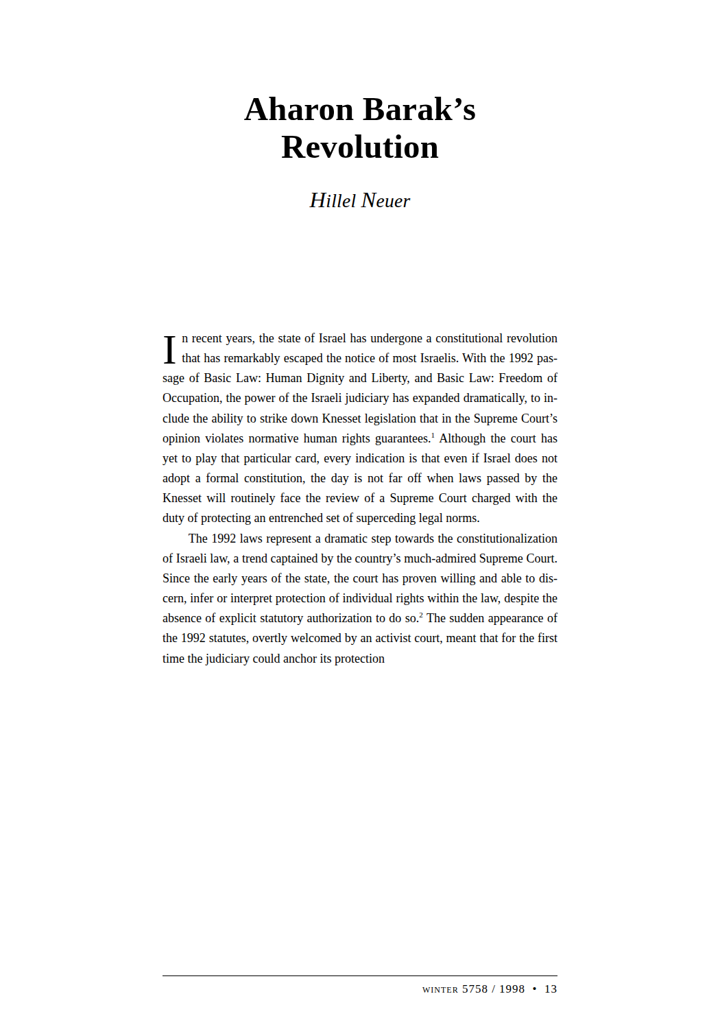Aharon Barak’sRevolution
Hillel Neuer
In recent years, the state of Israel has undergone a constitutional revolution that has remarkably escaped the notice of most Israelis. With the 1992 passage of Basic Law: Human Dignity and Liberty, and Basic Law: Freedom of Occupation, the power of the Israeli judiciary has expanded dramatically, to include the ability to strike down Knesset legislation that in the Supreme Court’s opinion violates normative human rights guarantees.1 Although the court has yet to play that particular card, every indication is that even if Israel does not adopt a formal constitution, the day is not far off when laws passed by the Knesset will routinely face the review of a Supreme Court charged with the duty of protecting an entrenched set of superceding legal norms.
The 1992 laws represent a dramatic step towards the constitutionalization of Israeli law, a trend captained by the country’s much-admired Supreme Court. Since the early years of the state, the court has proven willing and able to discern, infer or interpret protection of individual rights within the law, despite the absence of explicit statutory authorization to do so.2 The sudden appearance of the 1992 statutes, overtly welcomed by an activist court, meant that for the first time the judiciary could anchor its protection
winter 5758 / 1998 • 13